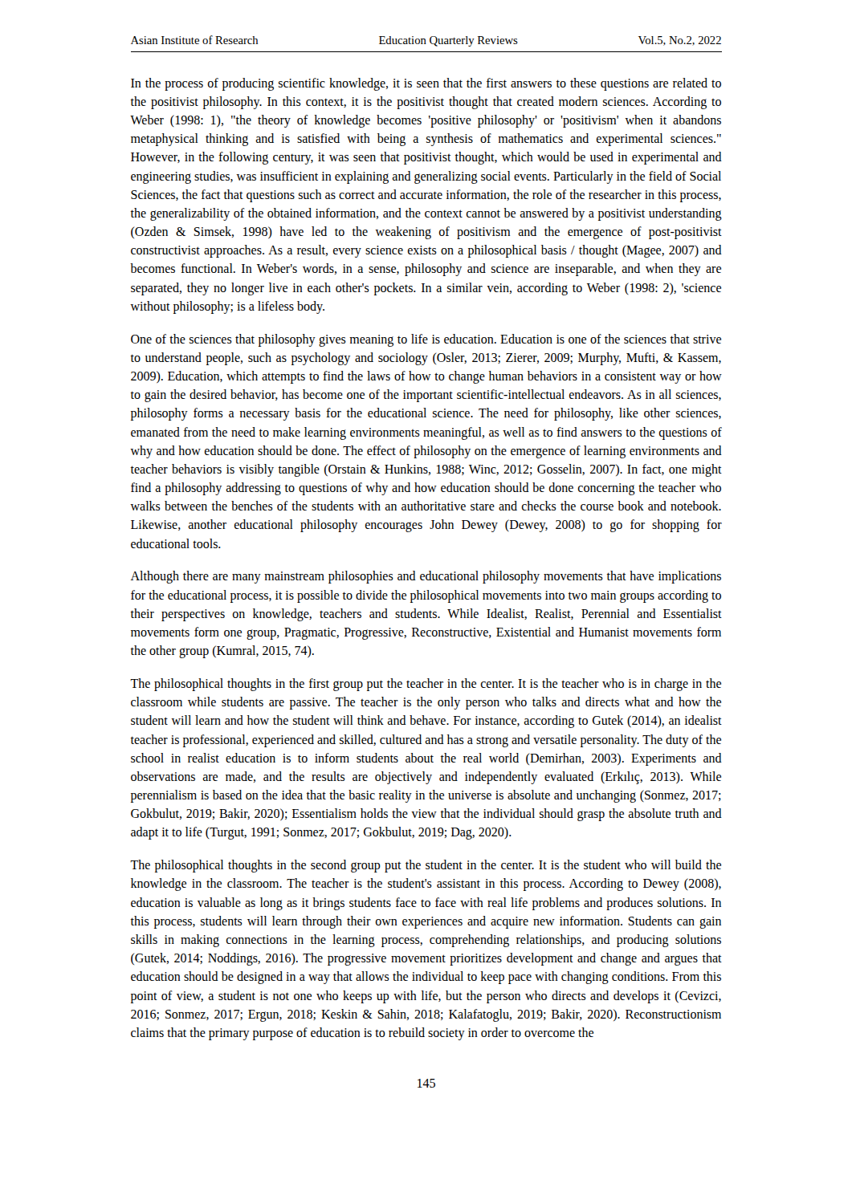Asian Institute of Research Education Quarterly Reviews Vol.5, No.2, 2022
In the process of producing scientific knowledge, it is seen that the first answers to these questions are related to the positivist philosophy. In this context, it is the positivist thought that created modern sciences. According to Weber (1998: 1), "the theory of knowledge becomes 'positive philosophy' or 'positivism' when it abandons metaphysical thinking and is satisfied with being a synthesis of mathematics and experimental sciences." However, in the following century, it was seen that positivist thought, which would be used in experimental and engineering studies, was insufficient in explaining and generalizing social events. Particularly in the field of Social Sciences, the fact that questions such as correct and accurate information, the role of the researcher in this process, the generalizability of the obtained information, and the context cannot be answered by a positivist understanding (Ozden & Simsek, 1998) have led to the weakening of positivism and the emergence of post-positivist constructivist approaches. As a result, every science exists on a philosophical basis / thought (Magee, 2007) and becomes functional. In Weber's words, in a sense, philosophy and science are inseparable, and when they are separated, they no longer live in each other's pockets. In a similar vein, according to Weber (1998: 2), 'science without philosophy; is a lifeless body.
One of the sciences that philosophy gives meaning to life is education. Education is one of the sciences that strive to understand people, such as psychology and sociology (Osler, 2013; Zierer, 2009; Murphy, Mufti, & Kassem, 2009). Education, which attempts to find the laws of how to change human behaviors in a consistent way or how to gain the desired behavior, has become one of the important scientific-intellectual endeavors. As in all sciences, philosophy forms a necessary basis for the educational science. The need for philosophy, like other sciences, emanated from the need to make learning environments meaningful, as well as to find answers to the questions of why and how education should be done. The effect of philosophy on the emergence of learning environments and teacher behaviors is visibly tangible (Orstain & Hunkins, 1988; Winc, 2012; Gosselin, 2007). In fact, one might find a philosophy addressing to questions of why and how education should be done concerning the teacher who walks between the benches of the students with an authoritative stare and checks the course book and notebook. Likewise, another educational philosophy encourages John Dewey (Dewey, 2008) to go for shopping for educational tools.
Although there are many mainstream philosophies and educational philosophy movements that have implications for the educational process, it is possible to divide the philosophical movements into two main groups according to their perspectives on knowledge, teachers and students. While Idealist, Realist, Perennial and Essentialist movements form one group, Pragmatic, Progressive, Reconstructive, Existential and Humanist movements form the other group (Kumral, 2015, 74).
The philosophical thoughts in the first group put the teacher in the center. It is the teacher who is in charge in the classroom while students are passive. The teacher is the only person who talks and directs what and how the student will learn and how the student will think and behave. For instance, according to Gutek (2014), an idealist teacher is professional, experienced and skilled, cultured and has a strong and versatile personality. The duty of the school in realist education is to inform students about the real world (Demirhan, 2003). Experiments and observations are made, and the results are objectively and independently evaluated (Erkılıç, 2013). While perennialism is based on the idea that the basic reality in the universe is absolute and unchanging (Sonmez, 2017; Gokbulut, 2019; Bakir, 2020); Essentialism holds the view that the individual should grasp the absolute truth and adapt it to life (Turgut, 1991; Sonmez, 2017; Gokbulut, 2019; Dag, 2020).
The philosophical thoughts in the second group put the student in the center. It is the student who will build the knowledge in the classroom. The teacher is the student's assistant in this process. According to Dewey (2008), education is valuable as long as it brings students face to face with real life problems and produces solutions. In this process, students will learn through their own experiences and acquire new information. Students can gain skills in making connections in the learning process, comprehending relationships, and producing solutions (Gutek, 2014; Noddings, 2016). The progressive movement prioritizes development and change and argues that education should be designed in a way that allows the individual to keep pace with changing conditions. From this point of view, a student is not one who keeps up with life, but the person who directs and develops it (Cevizci, 2016; Sonmez, 2017; Ergun, 2018; Keskin & Sahin, 2018; Kalafatoglu, 2019; Bakir, 2020). Reconstructionism claims that the primary purpose of education is to rebuild society in order to overcome the
145